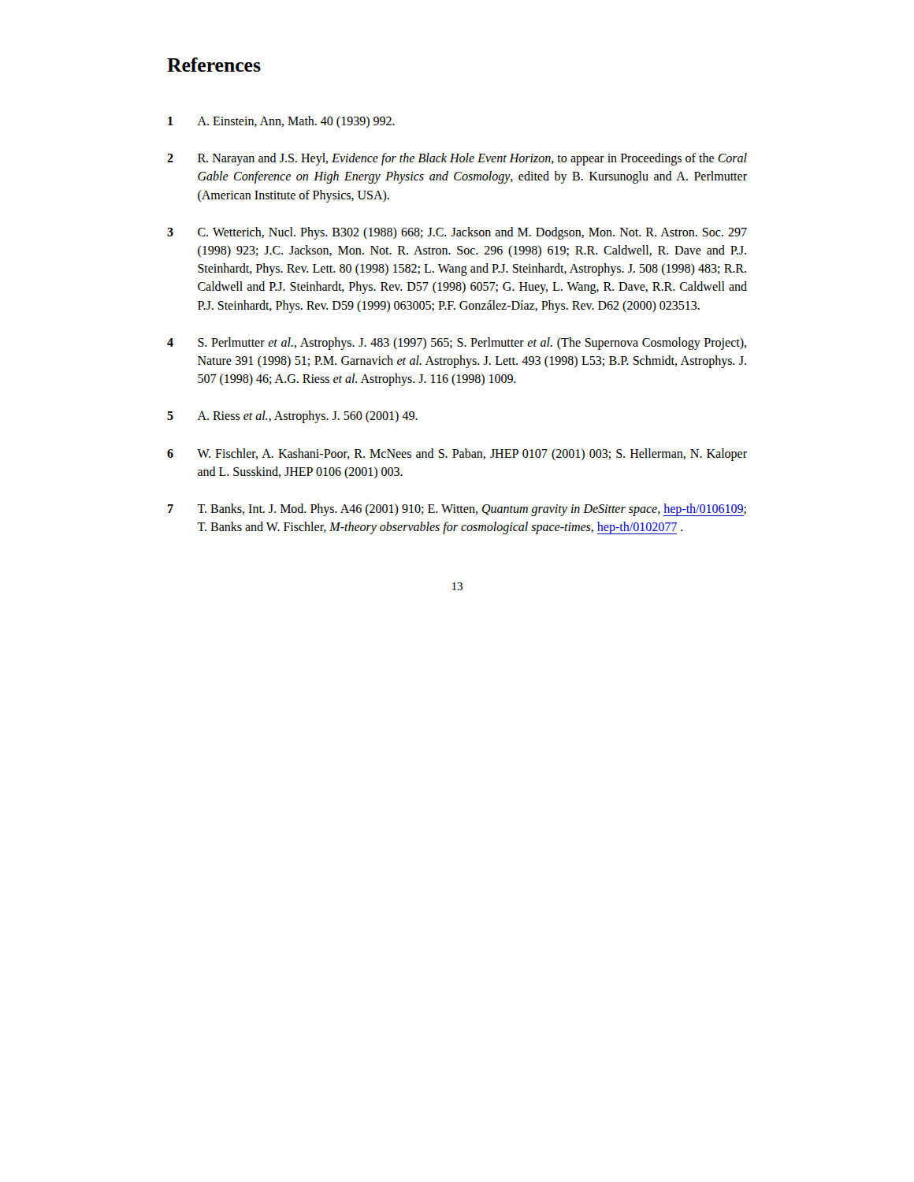References
1 A. Einstein, Ann, Math. 40 (1939) 992.
2 R. Narayan and J.S. Heyl, Evidence for the Black Hole Event Horizon, to appear in Proceedings of the Coral Gable Conference on High Energy Physics and Cosmology, edited by B. Kursunoglu and A. Perlmutter (American Institute of Physics, USA).
3 C. Wetterich, Nucl. Phys. B302 (1988) 668; J.C. Jackson and M. Dodgson, Mon. Not. R. Astron. Soc. 297 (1998) 923; J.C. Jackson, Mon. Not. R. Astron. Soc. 296 (1998) 619; R.R. Caldwell, R. Dave and P.J. Steinhardt, Phys. Rev. Lett. 80 (1998) 1582; L. Wang and P.J. Steinhardt, Astrophys. J. 508 (1998) 483; R.R. Caldwell and P.J. Steinhardt, Phys. Rev. D57 (1998) 6057; G. Huey, L. Wang, R. Dave, R.R. Caldwell and P.J. Steinhardt, Phys. Rev. D59 (1999) 063005; P.F. González-Díaz, Phys. Rev. D62 (2000) 023513.
4 S. Perlmutter et al., Astrophys. J. 483 (1997) 565; S. Perlmutter et al. (The Supernova Cosmology Project), Nature 391 (1998) 51; P.M. Garnavich et al. Astrophys. J. Lett. 493 (1998) L53; B.P. Schmidt, Astrophys. J. 507 (1998) 46; A.G. Riess et al. Astrophys. J. 116 (1998) 1009.
5 A. Riess et al., Astrophys. J. 560 (2001) 49.
6 W. Fischler, A. Kashani-Poor, R. McNees and S. Paban, JHEP 0107 (2001) 003; S. Hellerman, N. Kaloper and L. Susskind, JHEP 0106 (2001) 003.
7 T. Banks, Int. J. Mod. Phys. A46 (2001) 910; E. Witten, Quantum gravity in DeSitter space, hep-th/0106109; T. Banks and W. Fischler, M-theory observables for cosmological space-times, hep-th/0102077 .
13